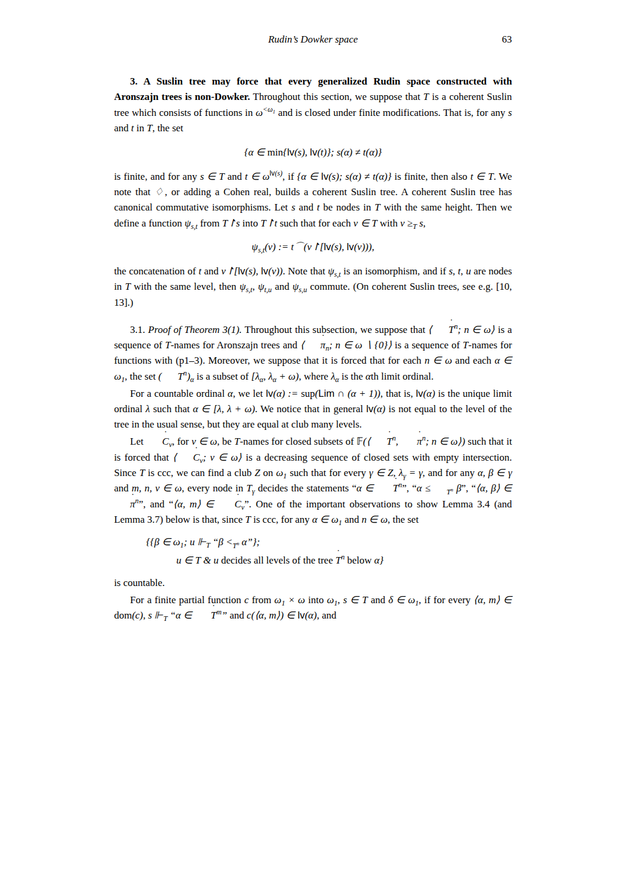Rudin’s Dowker space 63
3. A Suslin tree may force that every generalized Rudin space constructed with Aronszajn trees is non-Dowker. Throughout this section, we suppose that T is a coherent Suslin tree which consists of functions in ω<ω1 and is closed under finite modifications. That is, for any s and t in T, the set
{α ∈ min{lv(s), lv(t)}; s(α) ≠ t(α)}
is finite, and for any s ∈ T and t ∈ ωlv(s), if {α ∈ lv(s); s(α) ≠ t(α)} is finite, then also t ∈ T. We note that ♢, or adding a Cohen real, builds a coherent Suslin tree. A coherent Suslin tree has canonical commutative isomorphisms. Let s and t be nodes in T with the same height. Then we define a function ψs,t from T↾s into T↾t such that for each v ∈ T with v ≥T s,
ψs,t(v) := t⌒(v↾[lv(s), lv(v))),
the concatenation of t and v↾[lv(s), lv(v)). Note that ψs,t is an isomorphism, and if s, t, u are nodes in T with the same level, then ψs,t, ψt,u and ψs,u commute. (On coherent Suslin trees, see e.g. [10, 13].)
3.1. Proof of Theorem 3(1). Throughout this subsection, we suppose that ⟨·Tn; n ∈ ω⟩ is a sequence of T-names for Aronszajn trees and ⟨·πn; n ∈ ω ∖ {0}⟩ is a sequence of T-names for functions with (p1–3). Moreover, we suppose that it is forced that for each n ∈ ω and each α ∈ ω1, the set (·Tn)α is a subset of [λα, λα + ω), where λα is the αth limit ordinal.
For a countable ordinal α, we let lv(α) := sup(Lim ∩ (α + 1)), that is, lv(α) is the unique limit ordinal λ such that α ∈ [λ, λ + ω). We notice that in general lv(α) is not equal to the level of the tree in the usual sense, but they are equal at club many levels.
Let ·Cν, for ν ∈ ω, be T-names for closed subsets of 𝔽(⟨·Tn, ·πn; n ∈ ω⟩) such that it is forced that ⟨·Cν; ν ∈ ω⟩ is a decreasing sequence of closed sets with empty intersection. Since T is ccc, we can find a club Z on ω1 such that for every γ ∈ Z, λγ = γ, and for any α, β ∈ γ and m, n, ν ∈ ω, every node in Tγ decides the statements “α ∈ ·Tn”, “α ≤·Tn β”, “⟨α, β⟩ ∈ ·πn”, and “⟨α, m⟩ ∈ ·Cν”. One of the important observations to show Lemma 3.4 (and Lemma 3.7) below is that, since T is ccc, for any α ∈ ω1 and n ∈ ω, the set
{{β ∈ ω1; u ⊩T “β <·Tn α”};
u ∈ T & u decides all levels of the tree ·Tn below α}
is countable.
For a finite partial function c from ω1 × ω into ω1, s ∈ T and δ ∈ ω1, if for every ⟨α, m⟩ ∈ dom(c), s ⊩T “α ∈ ·Tm” and c(⟨α, m⟩) ∈ lv(α), and